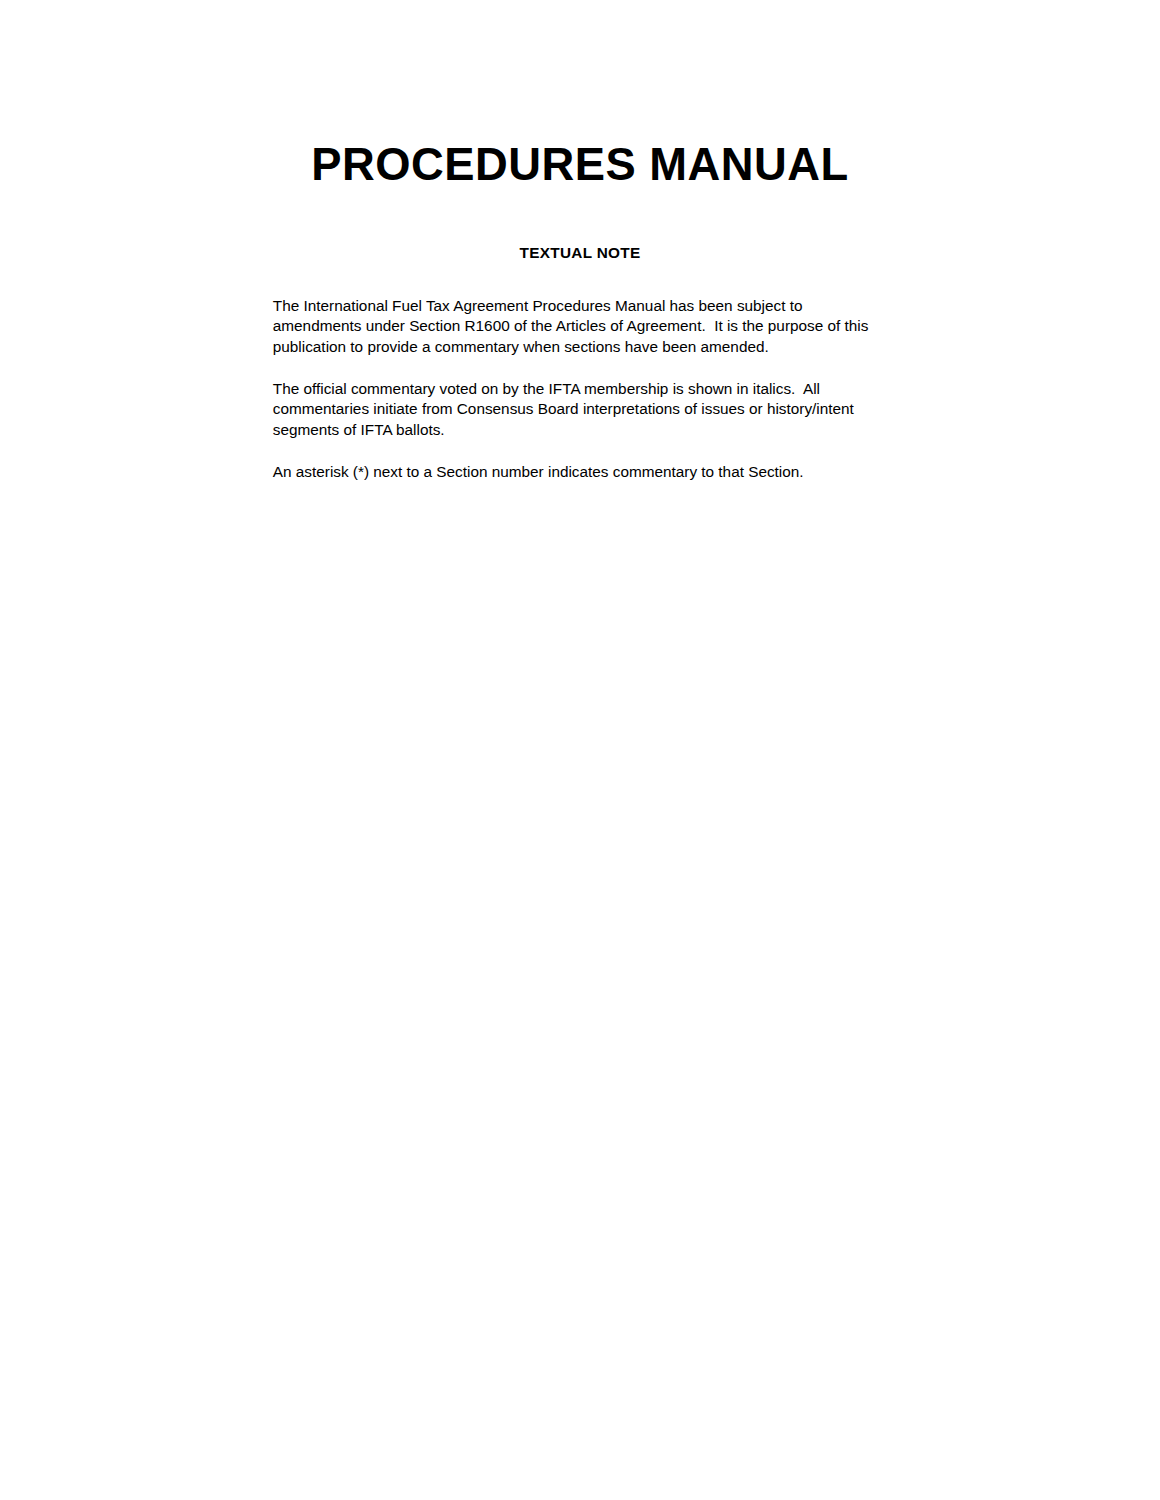PROCEDURES MANUAL
TEXTUAL NOTE
The International Fuel Tax Agreement Procedures Manual has been subject to amendments under Section R1600 of the Articles of Agreement. It is the purpose of this publication to provide a commentary when sections have been amended.
The official commentary voted on by the IFTA membership is shown in italics. All commentaries initiate from Consensus Board interpretations of issues or history/intent segments of IFTA ballots.
An asterisk (*) next to a Section number indicates commentary to that Section.